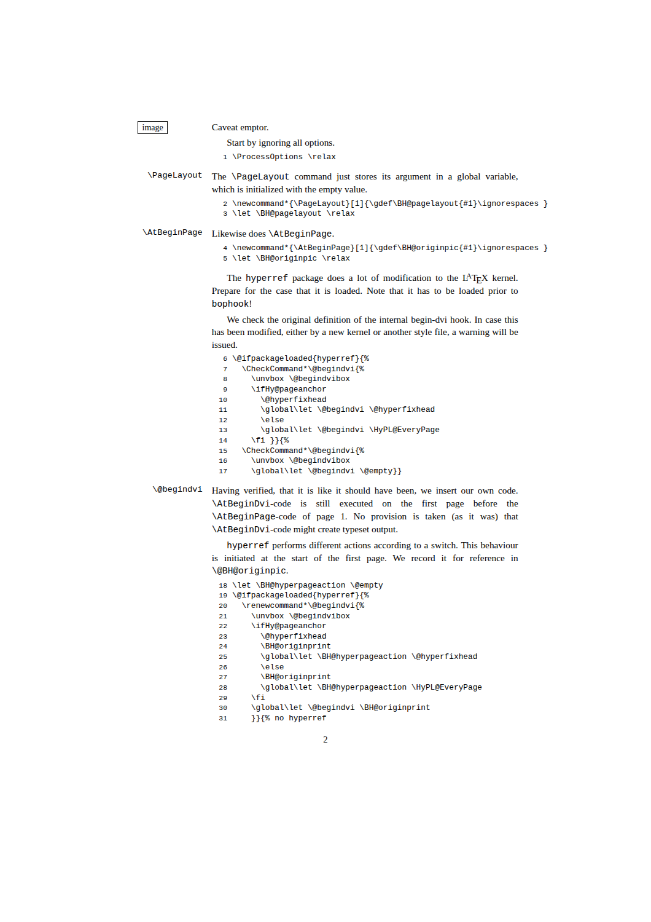image
Caveat emptor.
Start by ignoring all options.
1\ProcessOptions \relax
\PageLayout
The \PageLayout command just stores its argument in a global variable, which is initialized with the empty value.
2\newcommand*{\PageLayout}[1]{\gdef\BH@pagelayout{#1}\ignorespaces } 3\let \BH@pagelayout \relax
\AtBeginPage
Likewise does \AtBeginPage.
4\newcommand*{\AtBeginPage}[1]{\gdef\BH@originpic{#1}\ignorespaces } 5\let \BH@originpic \relax
The hyperref package does a lot of modification to the LATEX kernel. Prepare for the case that it is loaded. Note that it has to be loaded prior to bophook!
We check the original definition of the internal begin-dvi hook. In case this has been modified, either by a new kernel or another style file, a warning will be issued.
6\@ifpackageloaded{hyperref}{% 7 \CheckCommand*\@begindvi{% 8 \unvbox \@begindvibox 9 \ifHy@pageanchor 10 \@hyperfixhead 11 \global\let \@begindvi \@hyperfixhead 12 \else 13 \global\let \@begindvi \HyPL@EveryPage 14 \fi }}{% 15 \CheckCommand*\@begindvi{% 16 \unvbox \@begindvibox 17 \global\let \@begindvi \@empty}}
\@begindvi
Having verified, that it is like it should have been, we insert our own code. \AtBeginDvi-code is still executed on the first page before the \AtBeginPage-code of page 1. No provision is taken (as it was) that \AtBeginDvi-code might create typeset output.
hyperref performs different actions according to a switch. This behaviour is initiated at the start of the first page. We record it for reference in \@BH@originpic.
18\let \BH@hyperpageaction \@empty 19\@ifpackageloaded{hyperref}{% 20 \renewcommand*\@begindvi{% 21 \unvbox \@begindvibox 22 \ifHy@pageanchor 23 \@hyperfixhead 24 \BH@originprint 25 \global\let \BH@hyperpageaction \@hyperfixhead 26 \else 27 \BH@originprint 28 \global\let \BH@hyperpageaction \HyPL@EveryPage 29 \fi 30 \global\let \@begindvi \BH@originprint 31 }}{% no hyperref
2